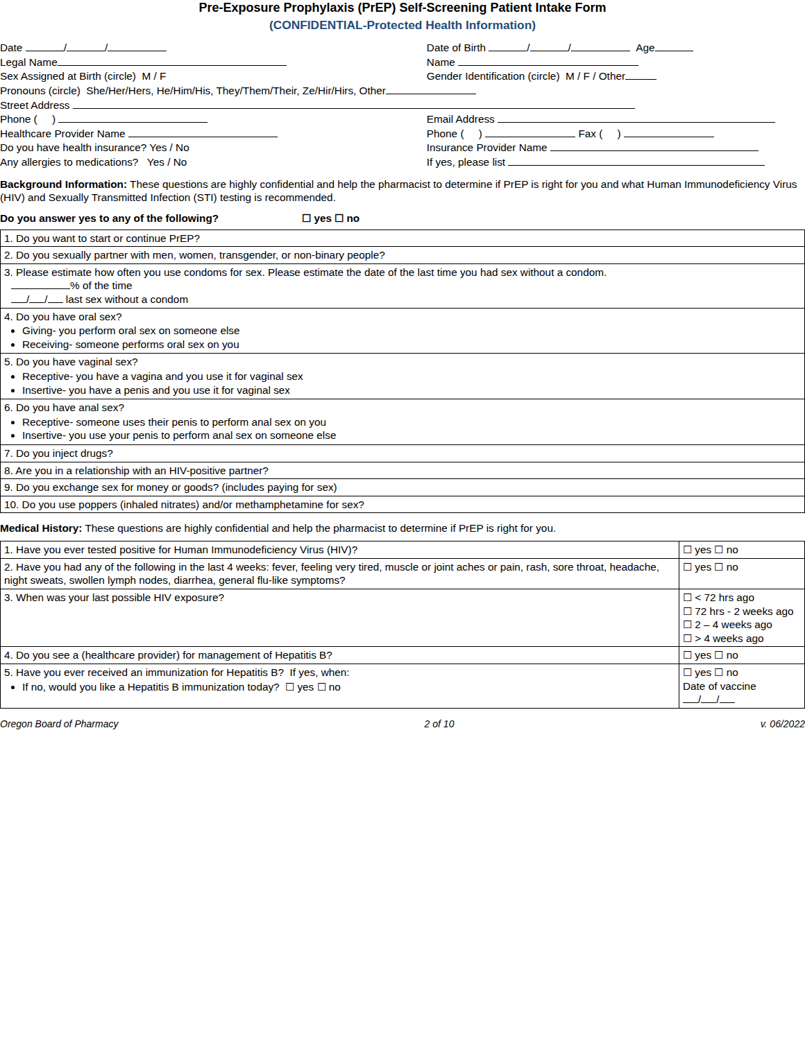Pre-Exposure Prophylaxis (PrEP) Self-Screening Patient Intake Form
(CONFIDENTIAL-Protected Health Information)
Date / /
Date of Birth / / Age
Legal Name
Name
Sex Assigned at Birth (circle) M / F
Gender Identification (circle) M / F / Other
Pronouns (circle) She/Her/Hers, He/Him/His, They/Them/Their, Ze/Hir/Hirs, Other
Street Address
Phone ( )
Email Address
Healthcare Provider Name
Phone ( ) Fax ( )
Do you have health insurance? Yes / No
Insurance Provider Name
Any allergies to medications? Yes / No
If yes, please list
Background Information: These questions are highly confidential and help the pharmacist to determine if PrEP is right for you and what Human Immunodeficiency Virus (HIV) and Sexually Transmitted Infection (STI) testing is recommended.
Do you answer yes to any of the following?☐ yes ☐ no
| 1. Do you want to start or continue PrEP? |
| 2. Do you sexually partner with men, women, transgender, or non-binary people? |
| 3. Please estimate how often you use condoms for sex. Please estimate the date of the last time you had sex without a condom. % of the time / / last sex without a condom |
| 4. Do you have oral sex? Giving- you perform oral sex on someone else Receiving- someone performs oral sex on you |
| 5. Do you have vaginal sex? Receptive- you have a vagina and you use it for vaginal sex Insertive- you have a penis and you use it for vaginal sex |
| 6. Do you have anal sex? Receptive- someone uses their penis to perform anal sex on you Insertive- you use your penis to perform anal sex on someone else |
| 7. Do you inject drugs? |
| 8. Are you in a relationship with an HIV-positive partner? |
| 9. Do you exchange sex for money or goods? (includes paying for sex) |
| 10. Do you use poppers (inhaled nitrates) and/or methamphetamine for sex? |
Medical History: These questions are highly confidential and help the pharmacist to determine if PrEP is right for you.
| 1. Have you ever tested positive for Human Immunodeficiency Virus (HIV)? | ☐ yes ☐ no |
| 2. Have you had any of the following in the last 4 weeks: fever, feeling very tired, muscle or joint aches or pain, rash, sore throat, headache, night sweats, swollen lymph nodes, diarrhea, general flu-like symptoms? | ☐ yes ☐ no |
| 3. When was your last possible HIV exposure? | ☐ < 72 hrs ago ☐ 72 hrs - 2 weeks ago ☐ 2 – 4 weeks ago ☐ > 4 weeks ago |
| 4. Do you see a (healthcare provider) for management of Hepatitis B? | ☐ yes ☐ no |
| 5. Have you ever received an immunization for Hepatitis B? If yes, when: If no, would you like a Hepatitis B immunization today? ☐ yes ☐ no | ☐ yes ☐ no Date of vaccine / / |
Oregon Board of Pharmacy
2 of 10
v. 06/2022